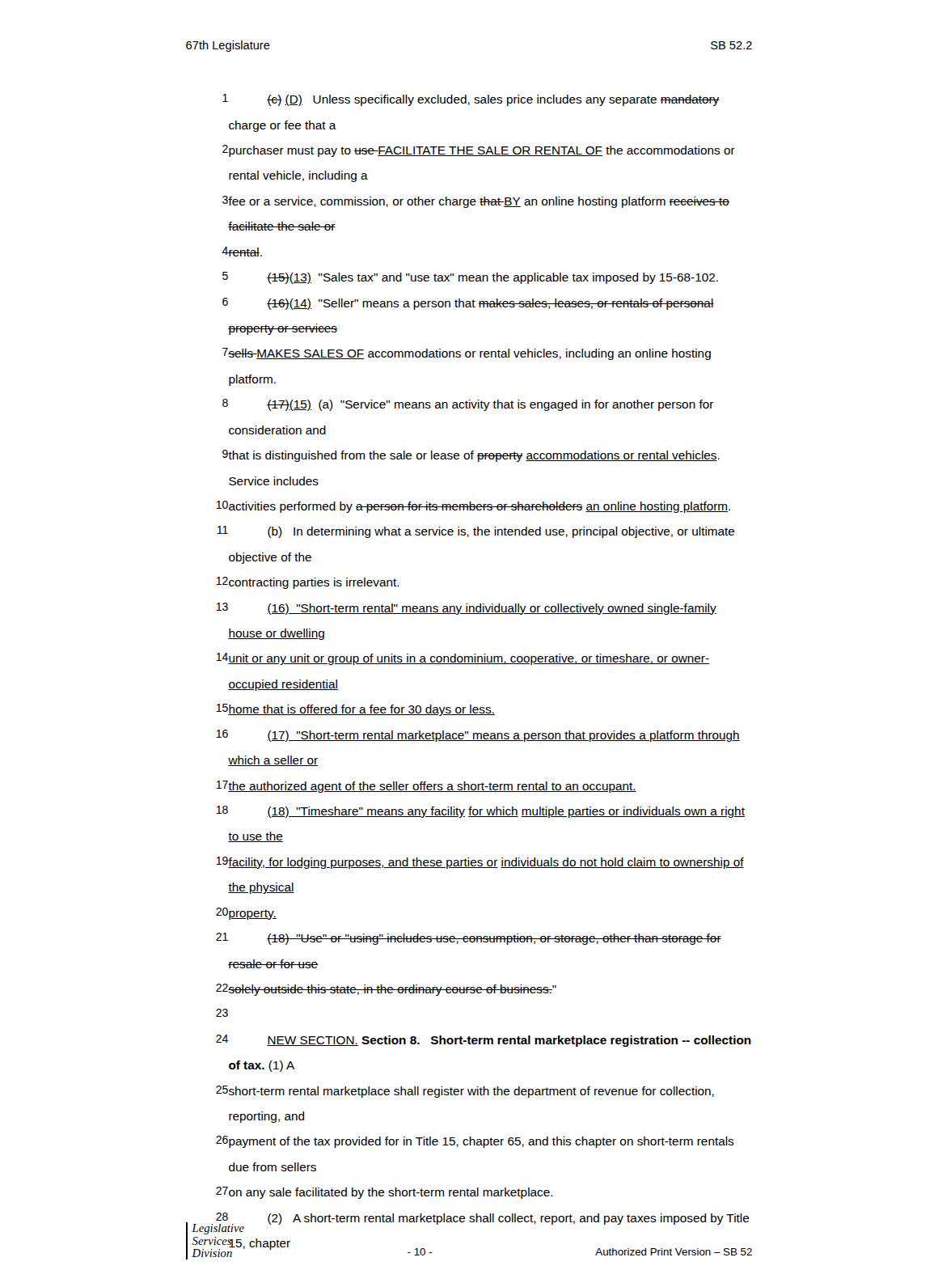67th Legislature
SB 52.2
| 1 | (c) (D) Unless specifically excluded, sales price includes any separate mandatory charge or fee that a |
| 2 | purchaser must pay to use FACILITATE THE SALE OR RENTAL OF the accommodations or rental vehicle, including a |
| 3 | fee or a service, commission, or other charge that BY an online hosting platform receives to facilitate the sale or |
| 4 | rental . |
| 5 | (15) (13) "Sales tax" and "use tax" mean the applicable tax imposed by 15-68-102. |
| 6 | (16) (14) "Seller" means a person that makes sales, leases, or rentals of personal property or services |
| 7 | sells MAKES SALES OF accommodations or rental vehicles, including an online hosting platform. |
| 8 | (17) (15) (a) "Service" means an activity that is engaged in for another person for consideration and |
| 9 | that is distinguished from the sale or lease of property accommodations or rental vehicles . Service includes |
| 10 | activities performed by a person for its members or shareholders an online hosting platform . |
| 11 | (b) In determining what a service is, the intended use, principal objective, or ultimate objective of the |
| 12 | contracting parties is irrelevant. |
| 13 | (16) "Short-term rental" means any individually or collectively owned single-family house or dwelling |
| 14 | unit or any unit or group of units in a condominium, cooperative, or timeshare, or owner-occupied residential |
| 15 | home that is offered for a fee for 30 days or less. |
| 16 | (17) "Short-term rental marketplace" means a person that provides a platform through which a seller or |
| 17 | the authorized agent of the seller offers a short-term rental to an occupant. |
| 18 | (18) "Timeshare" means any facility for which multiple parties or individuals own a right to use the |
| 19 | facility, for lodging purposes, and these parties or individuals do not hold claim to ownership of the physical |
| 20 | property. |
| 21 | (18) "Use" or "using" includes use, consumption, or storage, other than storage for resale or for use |
| 22 | solely outside this state, in the ordinary course of business. " |
| 23 | |
| 24 | NEW SECTION. Section 8. Short-term rental marketplace registration -- collection of tax. (1) A |
| 25 | short-term rental marketplace shall register with the department of revenue for collection, reporting, and |
| 26 | payment of the tax provided for in Title 15, chapter 65, and this chapter on short-term rentals due from sellers |
| 27 | on any sale facilitated by the short-term rental marketplace. |
| 28 | (2) A short-term rental marketplace shall collect, report, and pay taxes imposed by Title 15, chapter |
Legislative
Services
Division
- 10 -
Authorized Print Version – SB 52